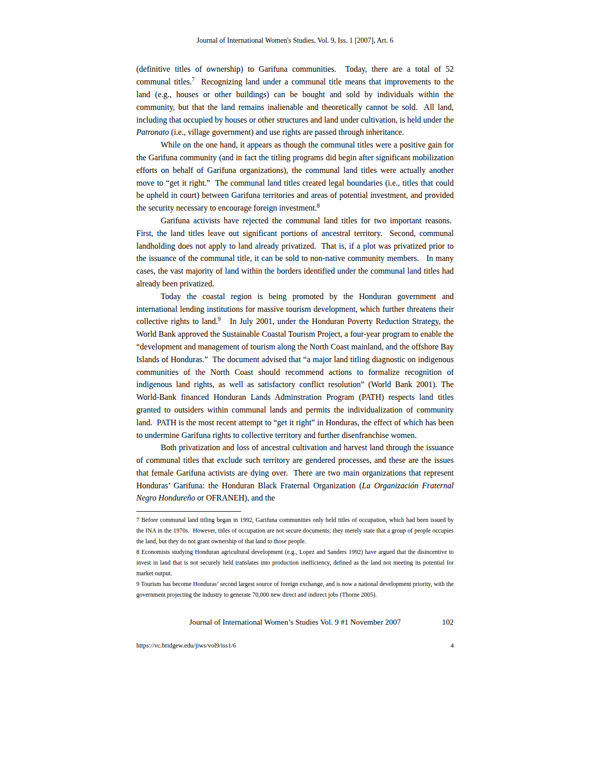Journal of International Women's Studies, Vol. 9, Iss. 1 [2007], Art. 6
(definitive titles of ownership) to Garifuna communities. Today, there are a total of 52 communal titles.7 Recognizing land under a communal title means that improvements to the land (e.g., houses or other buildings) can be bought and sold by individuals within the community, but that the land remains inalienable and theoretically cannot be sold. All land, including that occupied by houses or other structures and land under cultivation, is held under the Patronato (i.e., village government) and use rights are passed through inheritance.
While on the one hand, it appears as though the communal titles were a positive gain for the Garifuna community (and in fact the titling programs did begin after significant mobilization efforts on behalf of Garifuna organizations), the communal land titles were actually another move to “get it right.” The communal land titles created legal boundaries (i.e., titles that could be upheld in court) between Garifuna territories and areas of potential investment, and provided the security necessary to encourage foreign investment.8
Garifuna activists have rejected the communal land titles for two important reasons. First, the land titles leave out significant portions of ancestral territory. Second, communal landholding does not apply to land already privatized. That is, if a plot was privatized prior to the issuance of the communal title, it can be sold to non-native community members. In many cases, the vast majority of land within the borders identified under the communal land titles had already been privatized.
Today the coastal region is being promoted by the Honduran government and international lending institutions for massive tourism development, which further threatens their collective rights to land.9 In July 2001, under the Honduran Poverty Reduction Strategy, the World Bank approved the Sustainable Coastal Tourism Project, a four-year program to enable the “development and management of tourism along the North Coast mainland, and the offshore Bay Islands of Honduras.” The document advised that “a major land titling diagnostic on indigenous communities of the North Coast should recommend actions to formalize recognition of indigenous land rights, as well as satisfactory conflict resolution” (World Bank 2001). The World-Bank financed Honduran Lands Adminstration Program (PATH) respects land titles granted to outsiders within communal lands and permits the individualization of community land. PATH is the most recent attempt to “get it right” in Honduras, the effect of which has been to undermine Garifuna rights to collective territory and further disenfranchise women.
Both privatization and loss of ancestral cultivation and harvest land through the issuance of communal titles that exclude such territory are gendered processes, and these are the issues that female Garifuna activists are dying over. There are two main organizations that represent Honduras’ Garifuna: the Honduran Black Fraternal Organization (La Organización Fraternal Negro Hondureño or OFRANEH), and the
7 Before communal land titling began in 1992, Garifuna communities only held titles of occupation, which had been issued by the INA in the 1970s. However, titles of occupation are not secure documents; they merely state that a group of people occupies the land, but they do not grant ownership of that land to those people.
8 Economists studying Honduran agricultural development (e.g., Lopez and Sanders 1992) have argued that the disincentive to invest in land that is not securely held translates into production inefficiency, defined as the land not meeting its potential for market output.
9 Tourism has become Honduras’ second largest source of foreign exchange, and is now a national development priority, with the government projecting the industry to generate 70,000 new direct and indirect jobs (Thorne 2005).
Journal of International Women’s Studies Vol. 9 #1 November 2007 102
https://vc.bridgew.edu/jiws/vol9/iss1/6 4